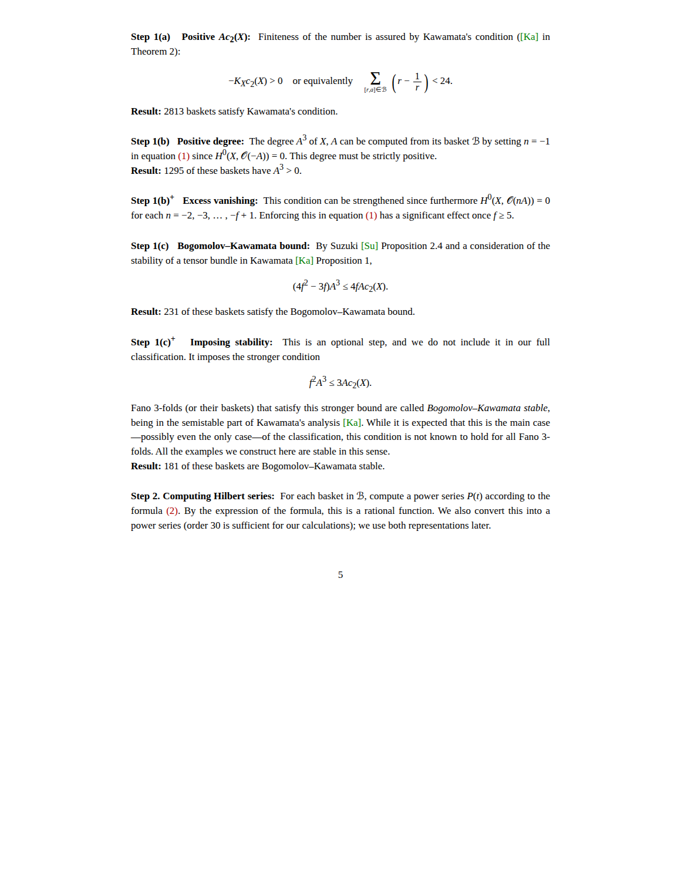Step 1(a) Positive Ac2(X): Finiteness of the number is assured by Kawamata's condition ([Ka] in Theorem 2):
−KXc2(X) > 0 or equivalently Σ[r,a]∈ℬ (r − 1 r) < 24.
Result: 2813 baskets satisfy Kawamata's condition.
Step 1(b) Positive degree: The degree A3 of X, A can be computed from its basket ℬ by setting n = −1 in equation (1) since H0(X, 𝒪(−A)) = 0. This degree must be strictly positive.
Result: 1295 of these baskets have A3 > 0.
Step 1(b)+ Excess vanishing: This condition can be strengthened since furthermore H0(X, 𝒪(nA)) = 0 for each n = −2, −3, … , −f + 1. Enforcing this in equation (1) has a significant effect once f ≥ 5.
Step 1(c) Bogomolov–Kawamata bound: By Suzuki [Su] Proposition 2.4 and a consideration of the stability of a tensor bundle in Kawamata [Ka] Proposition 1,
(4f2 − 3f)A3 ≤ 4fAc2(X).
Result: 231 of these baskets satisfy the Bogomolov–Kawamata bound.
Step 1(c)+ Imposing stability: This is an optional step, and we do not include it in our full classification. It imposes the stronger condition
f2A3 ≤ 3Ac2(X).
Fano 3-folds (or their baskets) that satisfy this stronger bound are called Bogomolov–Kawamata stable, being in the semistable part of Kawamata's analysis [Ka]. While it is expected that this is the main case—possibly even the only case—of the classification, this condition is not known to hold for all Fano 3-folds. All the examples we construct here are stable in this sense.
Result: 181 of these baskets are Bogomolov–Kawamata stable.
Step 2. Computing Hilbert series: For each basket in ℬ, compute a power series P(t) according to the formula (2). By the expression of the formula, this is a rational function. We also convert this into a power series (order 30 is sufficient for our calculations); we use both representations later.
5